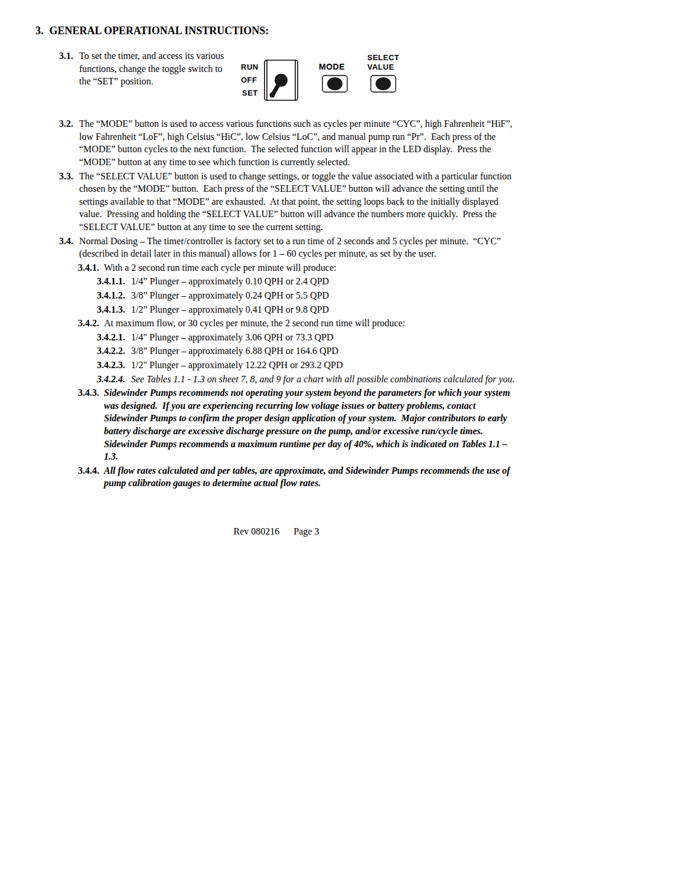3. GENERAL OPERATIONAL INSTRUCTIONS:
3.1. To set the timer, and access its various functions, change the toggle switch to the “SET” position.
RUN OFF SET MODE SELECT VALUE
3.2. The “MODE” button is used to access various functions such as cycles per minute “CYC”, high Fahrenheit “HiF”, low Fahrenheit “LoF”, high Celsius “HiC”, low Celsius “LoC”, and manual pump run “Pr”. Each press of the “MODE” button cycles to the next function. The selected function will appear in the LED display. Press the “MODE” button at any time to see which function is currently selected.
3.3. The “SELECT VALUE” button is used to change settings, or toggle the value associated with a particular function chosen by the “MODE” button. Each press of the “SELECT VALUE” button will advance the setting until the settings available to that “MODE” are exhausted. At that point, the setting loops back to the initially displayed value. Pressing and holding the “SELECT VALUE” button will advance the numbers more quickly. Press the “SELECT VALUE” button at any time to see the current setting.
3.4. Normal Dosing – The timer/controller is factory set to a run time of 2 seconds and 5 cycles per minute. “CYC” (described in detail later in this manual) allows for 1 – 60 cycles per minute, as set by the user.
3.4.1. With a 2 second run time each cycle per minute will produce:
3.4.1.1. 1/4” Plunger – approximately 0.10 QPH or 2.4 QPD
3.4.1.2. 3/8” Plunger – approximately 0.24 QPH or 5.5 QPD
3.4.1.3. 1/2” Plunger – approximately 0.41 QPH or 9.8 QPD
3.4.2. At maximum flow, or 30 cycles per minute, the 2 second run time will produce:
3.4.2.1. 1/4" Plunger – approximately 3.06 QPH or 73.3 QPD
3.4.2.2. 3/8” Plunger – approximately 6.88 QPH or 164.6 QPD
3.4.2.3. 1/2" Plunger – approximately 12.22 QPH or 293.2 QPD
3.4.2.4. See Tables 1.1 - 1.3 on sheet 7, 8, and 9 for a chart with all possible combinations calculated for you.
3.4.3. Sidewinder Pumps recommends not operating your system beyond the parameters for which your system was designed. If you are experiencing recurring low voltage issues or battery problems, contact Sidewinder Pumps to confirm the proper design application of your system. Major contributors to early battery discharge are excessive discharge pressure on the pump, and/or excessive run/cycle times. Sidewinder Pumps recommends a maximum runtime per day of 40%, which is indicated on Tables 1.1 – 1.3.
3.4.4. All flow rates calculated and per tables, are approximate, and Sidewinder Pumps recommends the use of pump calibration gauges to determine actual flow rates.
Rev 080216 Page 3